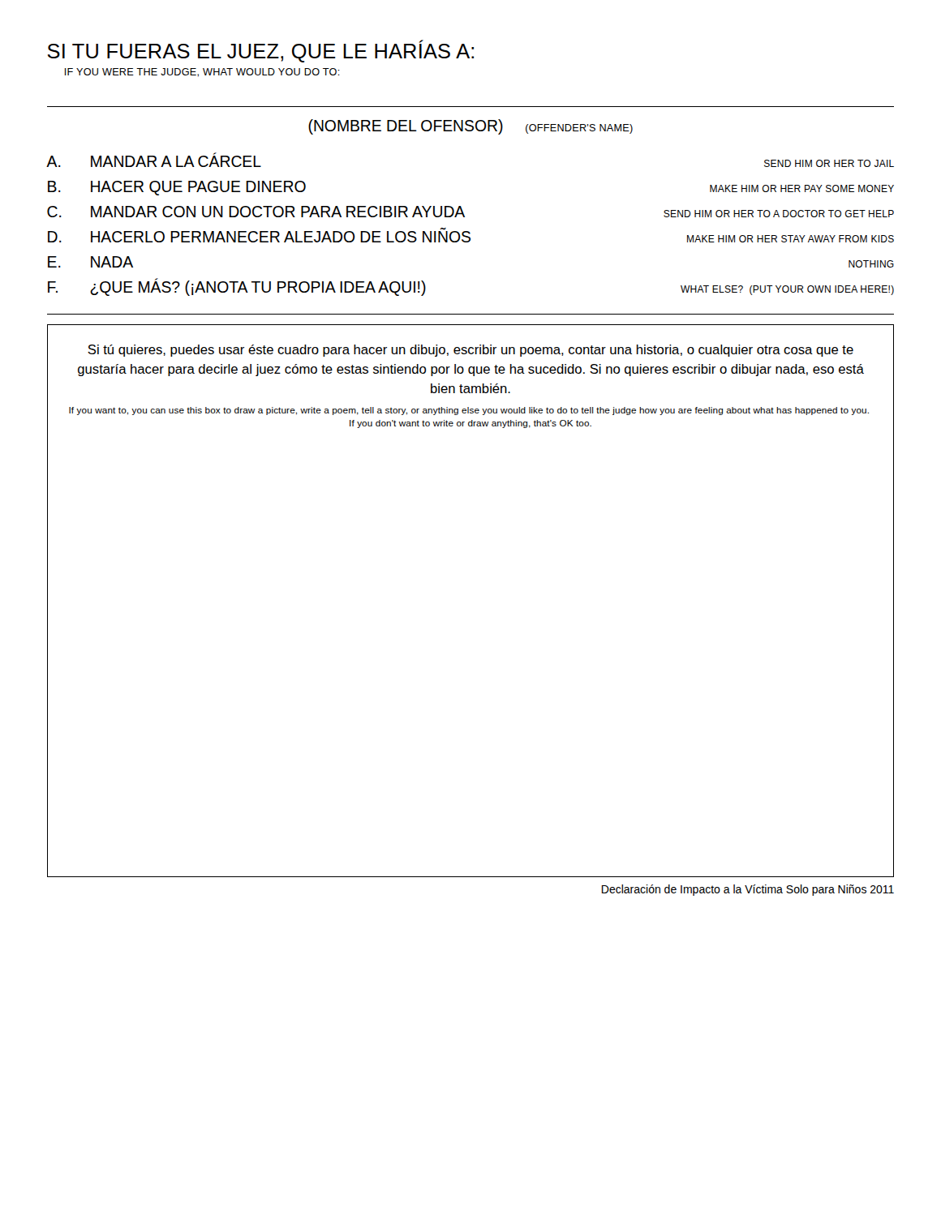SI TU FUERAS EL JUEZ, QUE LE HARÍAS A:
IF YOU WERE THE JUDGE, WHAT WOULD YOU DO TO:
(NOMBRE DEL OFENSOR)(OFFENDER'S NAME)
| A. | MANDAR A LA CÁRCEL | SEND HIM OR HER TO JAIL |
| B. | HACER QUE PAGUE DINERO | MAKE HIM OR HER PAY SOME MONEY |
| C. | MANDAR CON UN DOCTOR PARA RECIBIR AYUDA | SEND HIM OR HER TO A DOCTOR TO GET HELP |
| D. | HACERLO PERMANECER ALEJADO DE LOS NIÑOS | MAKE HIM OR HER STAY AWAY FROM KIDS |
| E. | NADA | NOTHING |
| F. | ¿QUE MÁS? (¡ANOTA TU PROPIA IDEA AQUI!) | WHAT ELSE? (PUT YOUR OWN IDEA HERE!) |
Si tú quieres, puedes usar éste cuadro para hacer un dibujo, escribir un poema, contar una historia, o cualquier otra cosa que te gustaría hacer para decirle al juez cómo te estas sintiendo por lo que te ha sucedido. Si no quieres escribir o dibujar nada, eso está bien también.
If you want to, you can use this box to draw a picture, write a poem, tell a story, or anything else you would like to do to tell the judge how you are feeling about what has happened to you. If you don't want to write or draw anything, that's OK too.
Declaración de Impacto a la Víctima Solo para Niños 2011